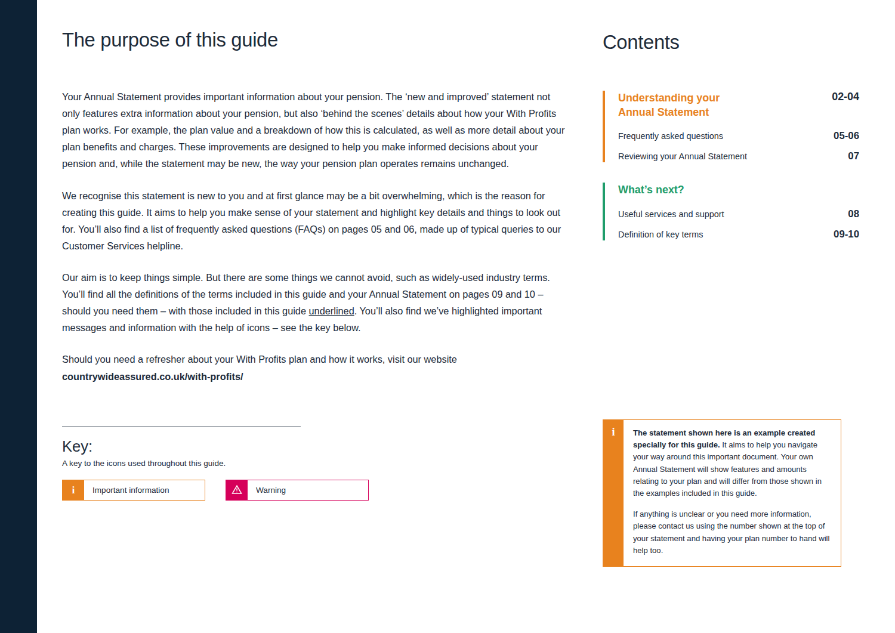The purpose of this guide
Your Annual Statement provides important information about your pension. The ‘new and improved’ statement not only features extra information about your pension, but also ‘behind the scenes’ details about how your With Profits plan works. For example, the plan value and a breakdown of how this is calculated, as well as more detail about your plan benefits and charges. These improvements are designed to help you make informed decisions about your pension and, while the statement may be new, the way your pension plan operates remains unchanged.
We recognise this statement is new to you and at first glance may be a bit overwhelming, which is the reason for creating this guide. It aims to help you make sense of your statement and highlight key details and things to look out for. You’ll also find a list of frequently asked questions (FAQs) on pages 05 and 06, made up of typical queries to our Customer Services helpline.
Our aim is to keep things simple. But there are some things we cannot avoid, such as widely-used industry terms. You’ll find all the definitions of the terms included in this guide and your Annual Statement on pages 09 and 10 – should you need them – with those included in this guide underlined. You’ll also find we’ve highlighted important messages and information with the help of icons – see the key below.
Should you need a refresher about your With Profits plan and how it works, visit our website countrywideassured.co.uk/with-profits/
Key:
A key to the icons used throughout this guide.
i
Important information
Warning
Contents
Understanding your
Annual Statement
02-04
Frequently asked questions
05-06
Reviewing your Annual Statement
07
What’s next?
Useful services and support
08
Definition of key terms
09-10
i
The statement shown here is an example created specially for this guide. It aims to help you navigate your way around this important document. Your own Annual Statement will show features and amounts relating to your plan and will differ from those shown in the examples included in this guide.
If anything is unclear or you need more information, please contact us using the number shown at the top of your statement and having your plan number to hand will help too.